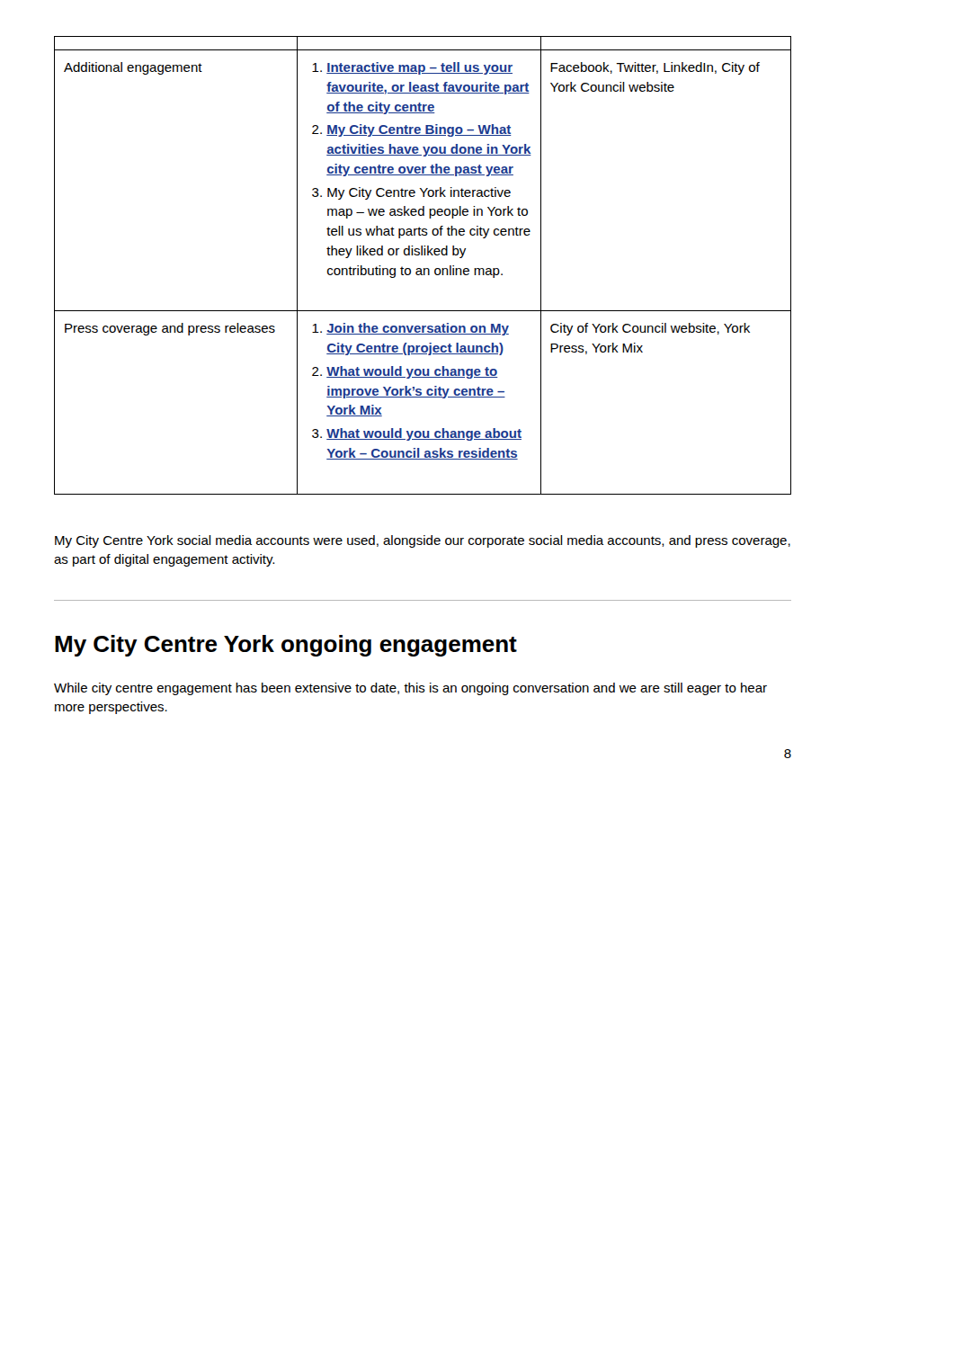| Additional engagement | Interactive map – tell us your favourite, or least favourite part of the city centre My City Centre Bingo – What activities have you done in York city centre over the past year My City Centre York interactive map – we asked people in York to tell us what parts of the city centre they liked or disliked by contributing to an online map. | Facebook, Twitter, LinkedIn, City of York Council website |
| Press coverage and press releases | Join the conversation on My City Centre (project launch) What would you change to improve York’s city centre – York Mix What would you change about York – Council asks residents | City of York Council website, York Press, York Mix |
My City Centre York social media accounts were used, alongside our corporate social media accounts, and press coverage, as part of digital engagement activity.
My City Centre York ongoing engagement
While city centre engagement has been extensive to date, this is an ongoing conversation and we are still eager to hear more perspectives.
8